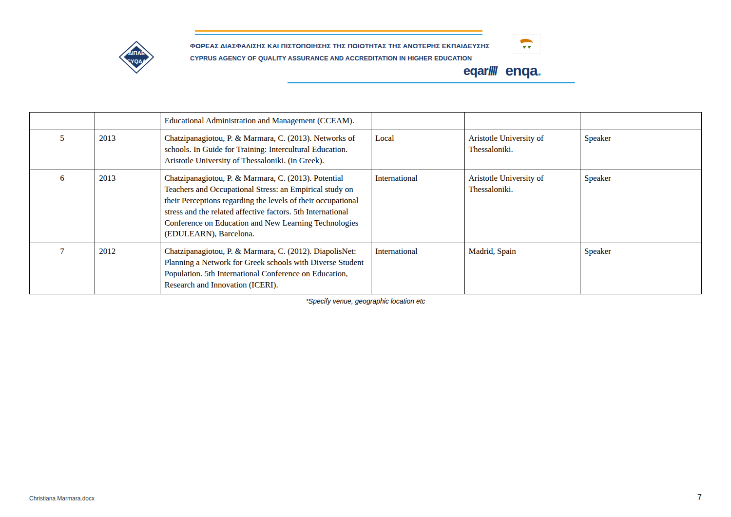ΔΙΠΑΕ CYQAA
ΦΟΡΕΑΣ ΔΙΑΣΦΑΛΙΣΗΣ ΚΑΙ ΠΙΣΤΟΠΟΙΗΣΗΣ ΤΗΣ ΠΟΙΟΤΗΤΑΣ ΤΗΣ ΑΝΩΤΕΡΗΣ ΕΚΠΑΙΔΕΥΣΗΣ
CYPRUS AGENCY OF QUALITY ASSURANCE AND ACCREDITATION IN HIGHER EDUCATION
eqar////
enqa.
| | | Educational Administration and Management (CCEAM). | | | |
| 5 | 2013 | Chatzipanagiotou, P. & Marmara, C. (2013). Networks of schools. In Guide for Training: Intercultural Education. Aristotle University of Thessaloniki. (in Greek). | Local | Aristotle University of Thessaloniki. | Speaker |
| 6 | 2013 | Chatzipanagiotou, P. & Marmara, C. (2013). Potential Teachers and Occupational Stress: an Empirical study on their Perceptions regarding the levels of their occupational stress and the related affective factors. 5th International Conference on Education and New Learning Technologies (EDULEARN), Barcelona. | International | Aristotle University of Thessaloniki. | Speaker |
| 7 | 2012 | Chatzipanagiotou, P. & Marmara, C. (2012). DiapolisNet: Planning a Network for Greek schools with Diverse Student Population. 5th International Conference on Education, Research and Innovation (ICERI). | International | Madrid, Spain | Speaker |
*Specify venue, geographic location etc
Christiana Marmara.docx
7